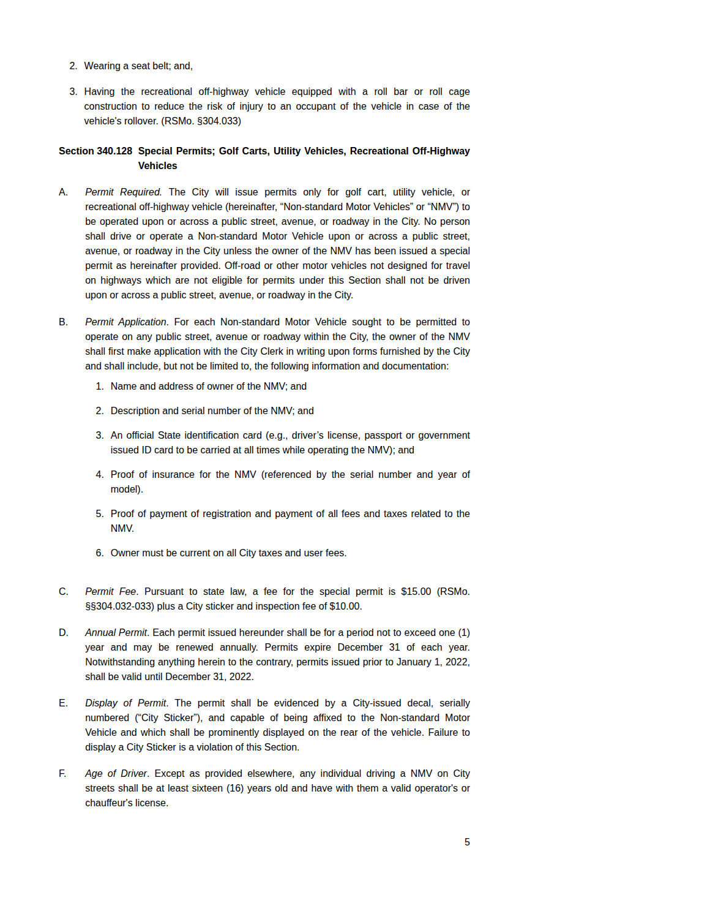Wearing a seat belt; and,
Having the recreational off-highway vehicle equipped with a roll bar or roll cage construction to reduce the risk of injury to an occupant of the vehicle in case of the vehicle's rollover. (RSMo. §304.033)
Section 340.128 Special Permits; Golf Carts, Utility Vehicles, Recreational Off-Highway Vehicles
A.
Permit Required. The City will issue permits only for golf cart, utility vehicle, or recreational off-highway vehicle (hereinafter, “Non-standard Motor Vehicles” or “NMV”) to be operated upon or across a public street, avenue, or roadway in the City. No person shall drive or operate a Non-standard Motor Vehicle upon or across a public street, avenue, or roadway in the City unless the owner of the NMV has been issued a special permit as hereinafter provided. Off-road or other motor vehicles not designed for travel on highways which are not eligible for permits under this Section shall not be driven upon or across a public street, avenue, or roadway in the City.
B.
Permit Application. For each Non-standard Motor Vehicle sought to be permitted to operate on any public street, avenue or roadway within the City, the owner of the NMV shall first make application with the City Clerk in writing upon forms furnished by the City and shall include, but not be limited to, the following information and documentation:
Name and address of owner of the NMV; and
Description and serial number of the NMV; and
An official State identification card (e.g., driver’s license, passport or government issued ID card to be carried at all times while operating the NMV); and
Proof of insurance for the NMV (referenced by the serial number and year of model).
Proof of payment of registration and payment of all fees and taxes related to the NMV.
Owner must be current on all City taxes and user fees.
C.
Permit Fee. Pursuant to state law, a fee for the special permit is $15.00 (RSMo. §§304.032-033) plus a City sticker and inspection fee of $10.00.
D.
Annual Permit. Each permit issued hereunder shall be for a period not to exceed one (1) year and may be renewed annually. Permits expire December 31 of each year. Notwithstanding anything herein to the contrary, permits issued prior to January 1, 2022, shall be valid until December 31, 2022.
E.
Display of Permit. The permit shall be evidenced by a City-issued decal, serially numbered (“City Sticker”), and capable of being affixed to the Non-standard Motor Vehicle and which shall be prominently displayed on the rear of the vehicle. Failure to display a City Sticker is a violation of this Section.
F.
Age of Driver. Except as provided elsewhere, any individual driving a NMV on City streets shall be at least sixteen (16) years old and have with them a valid operator's or chauffeur's license.
5